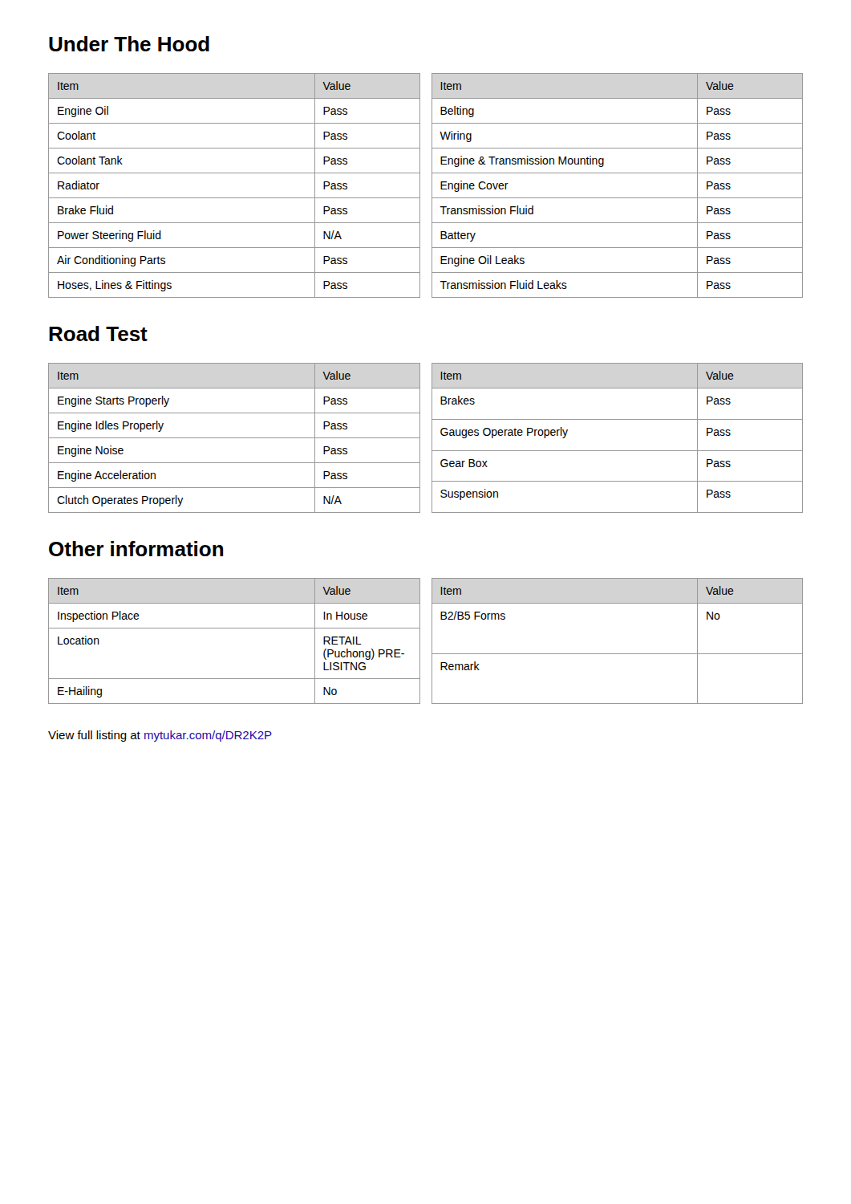Under The Hood
| Item | Value |
| --- | --- |
| Engine Oil | Pass |
| Coolant | Pass |
| Coolant Tank | Pass |
| Radiator | Pass |
| Brake Fluid | Pass |
| Power Steering Fluid | N/A |
| Air Conditioning Parts | Pass |
| Hoses, Lines & Fittings | Pass |
| Item | Value |
| --- | --- |
| Belting | Pass |
| Wiring | Pass |
| Engine & Transmission Mounting | Pass |
| Engine Cover | Pass |
| Transmission Fluid | Pass |
| Battery | Pass |
| Engine Oil Leaks | Pass |
| Transmission Fluid Leaks | Pass |
Road Test
| Item | Value |
| --- | --- |
| Engine Starts Properly | Pass |
| Engine Idles Properly | Pass |
| Engine Noise | Pass |
| Engine Acceleration | Pass |
| Clutch Operates Properly | N/A |
| Item | Value |
| --- | --- |
| Brakes | Pass |
| Gauges Operate Properly | Pass |
| Gear Box | Pass |
| Suspension | Pass |
Other information
| Item | Value |
| --- | --- |
| Inspection Place | In House |
| Location | RETAIL (Puchong) PRE-LISITNG |
| E-Hailing | No |
| Item | Value |
| --- | --- |
| B2/B5 Forms | No |
| Remark | |
View full listing at mytukar.com/q/DR2K2P